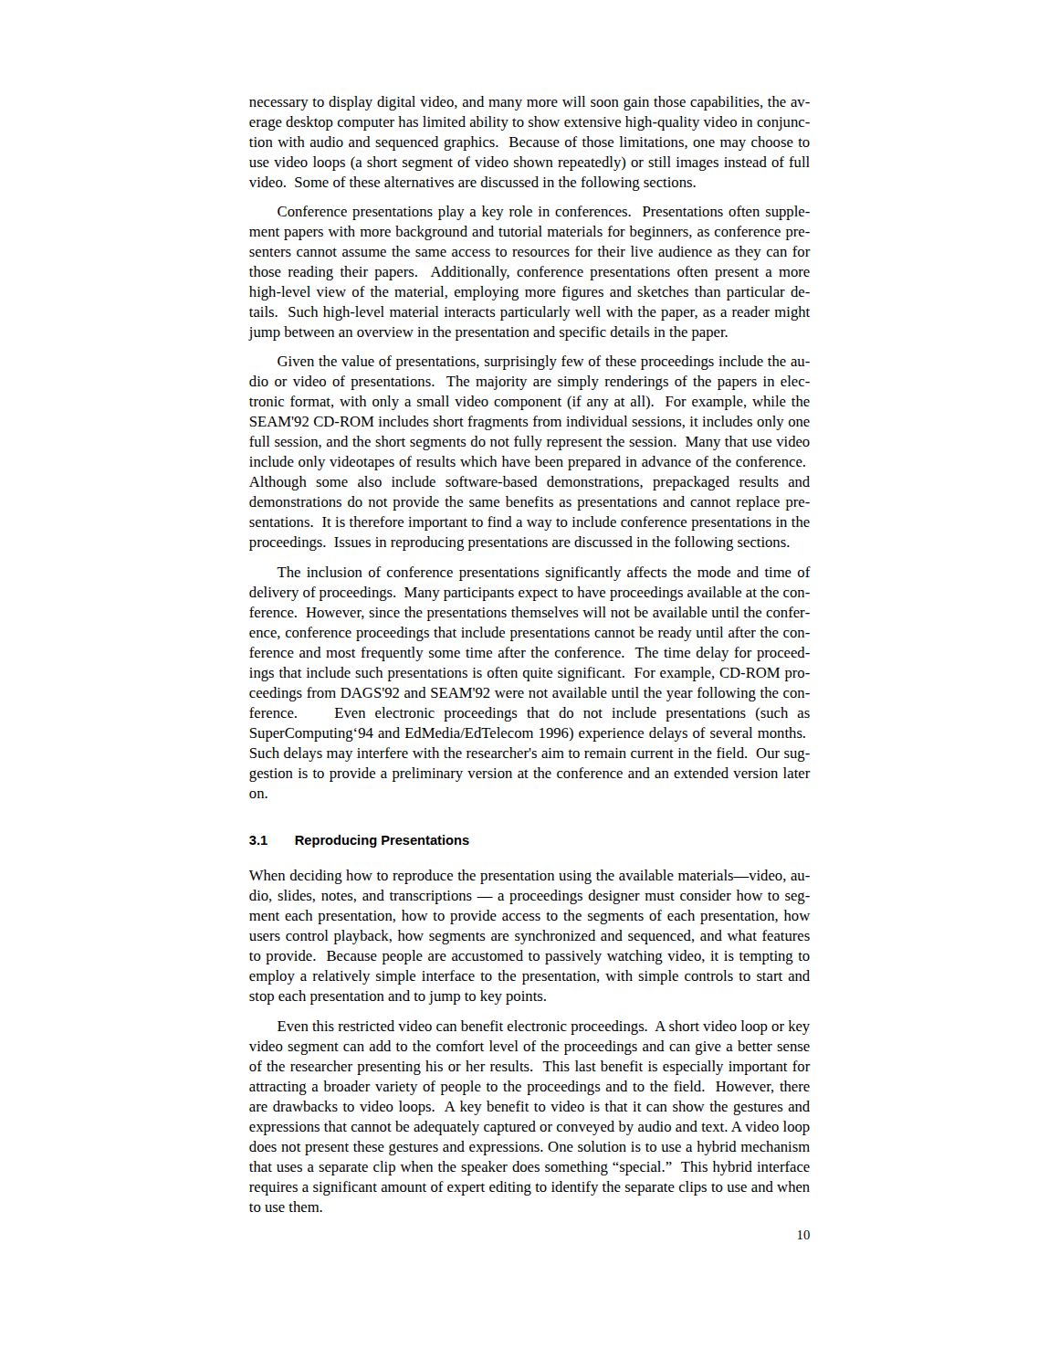necessary to display digital video, and many more will soon gain those capabilities, the average desktop computer has limited ability to show extensive high-quality video in conjunction with audio and sequenced graphics. Because of those limitations, one may choose to use video loops (a short segment of video shown repeatedly) or still images instead of full video. Some of these alternatives are discussed in the following sections.
Conference presentations play a key role in conferences. Presentations often supplement papers with more background and tutorial materials for beginners, as conference presenters cannot assume the same access to resources for their live audience as they can for those reading their papers. Additionally, conference presentations often present a more high-level view of the material, employing more figures and sketches than particular details. Such high-level material interacts particularly well with the paper, as a reader might jump between an overview in the presentation and specific details in the paper.
Given the value of presentations, surprisingly few of these proceedings include the audio or video of presentations. The majority are simply renderings of the papers in electronic format, with only a small video component (if any at all). For example, while the SEAM'92 CD-ROM includes short fragments from individual sessions, it includes only one full session, and the short segments do not fully represent the session. Many that use video include only videotapes of results which have been prepared in advance of the conference. Although some also include software-based demonstrations, prepackaged results and demonstrations do not provide the same benefits as presentations and cannot replace presentations. It is therefore important to find a way to include conference presentations in the proceedings. Issues in reproducing presentations are discussed in the following sections.
The inclusion of conference presentations significantly affects the mode and time of delivery of proceedings. Many participants expect to have proceedings available at the conference. However, since the presentations themselves will not be available until the conference, conference proceedings that include presentations cannot be ready until after the conference and most frequently some time after the conference. The time delay for proceedings that include such presentations is often quite significant. For example, CD-ROM proceedings from DAGS'92 and SEAM'92 were not available until the year following the conference. Even electronic proceedings that do not include presentations (such as SuperComputing‘94 and EdMedia/EdTelecom 1996) experience delays of several months. Such delays may interfere with the researcher's aim to remain current in the field. Our suggestion is to provide a preliminary version at the conference and an extended version later on.
3.1 Reproducing Presentations
When deciding how to reproduce the presentation using the available materials—video, audio, slides, notes, and transcriptions — a proceedings designer must consider how to segment each presentation, how to provide access to the segments of each presentation, how users control playback, how segments are synchronized and sequenced, and what features to provide. Because people are accustomed to passively watching video, it is tempting to employ a relatively simple interface to the presentation, with simple controls to start and stop each presentation and to jump to key points.
Even this restricted video can benefit electronic proceedings. A short video loop or key video segment can add to the comfort level of the proceedings and can give a better sense of the researcher presenting his or her results. This last benefit is especially important for attracting a broader variety of people to the proceedings and to the field. However, there are drawbacks to video loops. A key benefit to video is that it can show the gestures and expressions that cannot be adequately captured or conveyed by audio and text. A video loop does not present these gestures and expressions. One solution is to use a hybrid mechanism that uses a separate clip when the speaker does something “special.” This hybrid interface requires a significant amount of expert editing to identify the separate clips to use and when to use them.
10